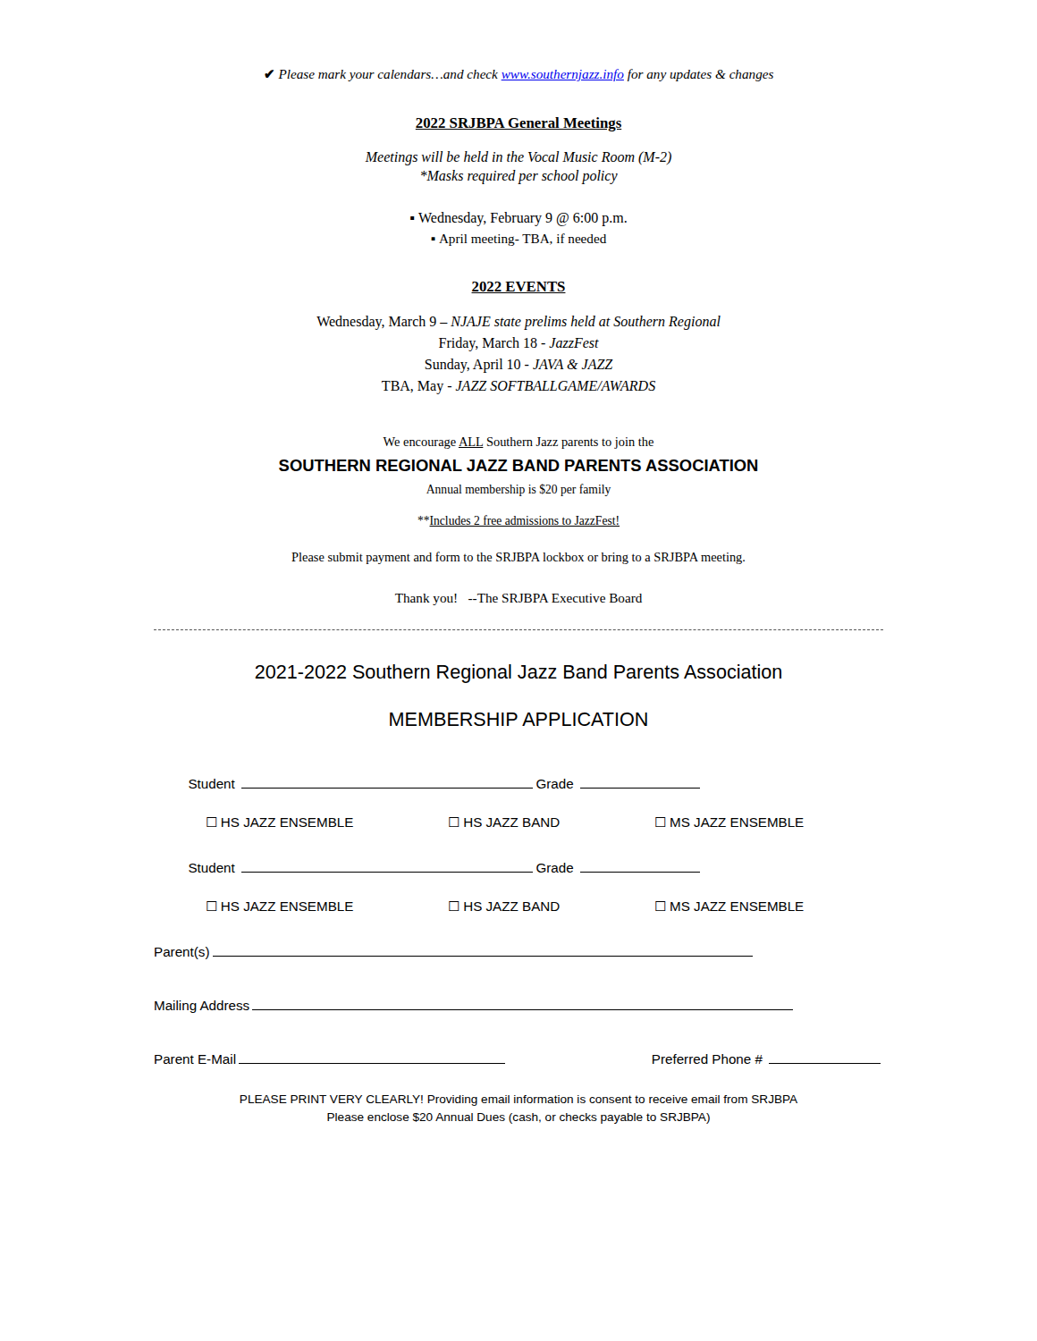✔ Please mark your calendars…and check www.southernjazz.info for any updates & changes
2022 SRJBPA General Meetings
Meetings will be held in the Vocal Music Room (M-2) *Masks required per school policy
Wednesday, February 9 @ 6:00 p.m.
April meeting- TBA, if needed
2022 EVENTS
Wednesday, March 9 – NJAJE state prelims held at Southern Regional
Friday, March 18 - JazzFest
Sunday, April 10 - JAVA & JAZZ
TBA, May - JAZZ SOFTBALLGAME/AWARDS
We encourage ALL Southern Jazz parents to join the
SOUTHERN REGIONAL JAZZ BAND PARENTS ASSOCIATION
Annual membership is $20 per family
**Includes 2 free admissions to JazzFest!
Please submit payment and form to the SRJBPA lockbox or bring to a SRJBPA meeting.
Thank you! --The SRJBPA Executive Board
2021-2022 Southern Regional Jazz Band Parents Association
MEMBERSHIP APPLICATION
Student Grade
HS JAZZ ENSEMBLE HS JAZZ BAND MS JAZZ ENSEMBLE
Student Grade
HS JAZZ ENSEMBLE HS JAZZ BAND MS JAZZ ENSEMBLE
Parent(s)
Mailing Address
Parent E-Mail Preferred Phone #
PLEASE PRINT VERY CLEARLY! Providing email information is consent to receive email from SRJBPA
Please enclose $20 Annual Dues (cash, or checks payable to SRJBPA)